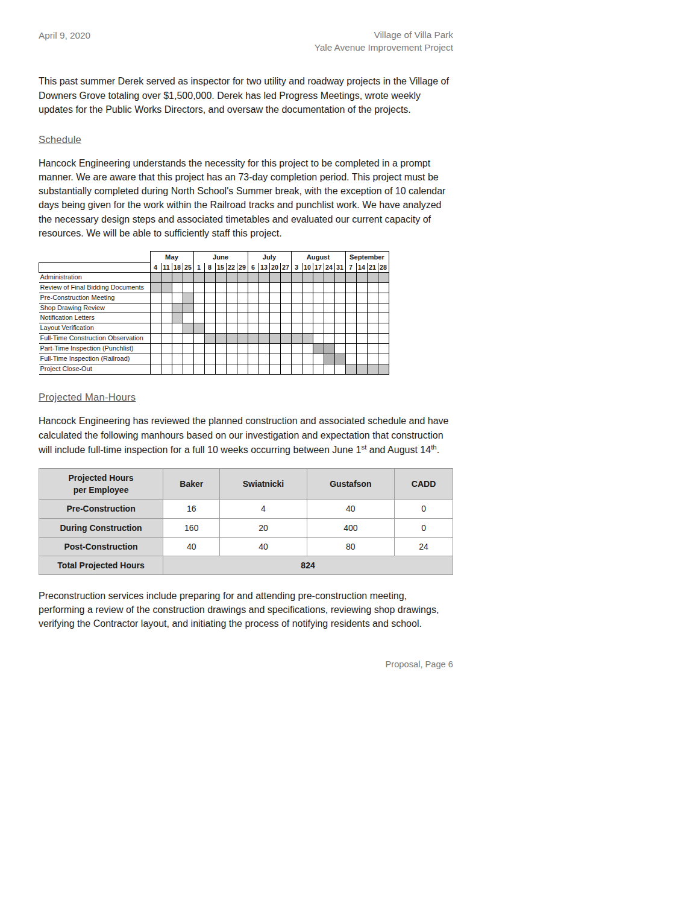April 9, 2020
Village of Villa Park
Yale Avenue Improvement Project
This past summer Derek served as inspector for two utility and roadway projects in the Village of Downers Grove totaling over $1,500,000. Derek has led Progress Meetings, wrote weekly updates for the Public Works Directors, and oversaw the documentation of the projects.
Schedule
Hancock Engineering understands the necessity for this project to be completed in a prompt manner. We are aware that this project has an 73-day completion period. This project must be substantially completed during North School's Summer break, with the exception of 10 calendar days being given for the work within the Railroad tracks and punchlist work. We have analyzed the necessary design steps and associated timetables and evaluated our current capacity of resources. We will be able to sufficiently staff this project.
| | May | June | July | August | September |
| --- | --- | --- | --- | --- | --- |
| | 4 | 11 | 18 | 25 | 1 | 8 | 15 | 22 | 29 | 6 | 13 | 20 | 27 | 3 | 10 | 17 | 24 | 31 | 7 | 14 | 21 | 28 |
| Administration | | | | | | | | | | | | | | | | | | | | | | |
| Review of Final Bidding Documents | | | | | | | | | | | | | | | | | | | | | | |
| Pre-Construction Meeting | | | | | | | | | | | | | | | | | | | | | | |
| Shop Drawing Review | | | | | | | | | | | | | | | | | | | | | | |
| Notification Letters | | | | | | | | | | | | | | | | | | | | | | |
| Layout Verification | | | | | | | | | | | | | | | | | | | | | | |
| Full-Time Construction Observation | | | | | | | | | | | | | | | | | | | | | | |
| Part-Time Inspection (Punchlist) | | | | | | | | | | | | | | | | | | | | | | |
| Full-Time Inspection (Railroad) | | | | | | | | | | | | | | | | | | | | | | |
| Project Close-Out | | | | | | | | | | | | | | | | | | | | | | |
Projected Man-Hours
Hancock Engineering has reviewed the planned construction and associated schedule and have calculated the following manhours based on our investigation and expectation that construction will include full-time inspection for a full 10 weeks occurring between June 1st and August 14th.
| Projected Hours per Employee | Baker | Swiatnicki | Gustafson | CADD |
| --- | --- | --- | --- | --- |
| Pre-Construction | 16 | 4 | 40 | 0 |
| During Construction | 160 | 20 | 400 | 0 |
| Post-Construction | 40 | 40 | 80 | 24 |
| Total Projected Hours | 824 |
Preconstruction services include preparing for and attending pre-construction meeting, performing a review of the construction drawings and specifications, reviewing shop drawings, verifying the Contractor layout, and initiating the process of notifying residents and school.
Proposal, Page 6